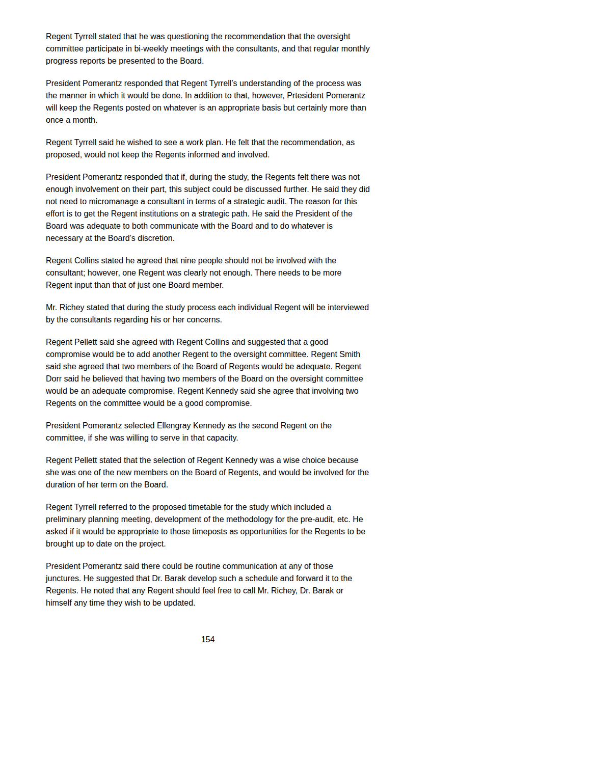Regent Tyrrell stated that he was questioning the recommendation that the oversight committee participate in bi-weekly meetings with the consultants, and that regular monthly progress reports be presented to the Board.
President Pomerantz responded that Regent Tyrrell’s understanding of the process was the manner in which it would be done. In addition to that, however, Prtesident Pomerantz will keep the Regents posted on whatever is an appropriate basis but certainly more than once a month.
Regent Tyrrell said he wished to see a work plan. He felt that the recommendation, as proposed, would not keep the Regents informed and involved.
President Pomerantz responded that if, during the study, the Regents felt there was not enough involvement on their part, this subject could be discussed further. He said they did not need to micromanage a consultant in terms of a strategic audit. The reason for this effort is to get the Regent institutions on a strategic path. He said the President of the Board was adequate to both communicate with the Board and to do whatever is necessary at the Board’s discretion.
Regent Collins stated he agreed that nine people should not be involved with the consultant; however, one Regent was clearly not enough. There needs to be more Regent input than that of just one Board member.
Mr. Richey stated that during the study process each individual Regent will be interviewed by the consultants regarding his or her concerns.
Regent Pellett said she agreed with Regent Collins and suggested that a good compromise would be to add another Regent to the oversight committee. Regent Smith said she agreed that two members of the Board of Regents would be adequate. Regent Dorr said he believed that having two members of the Board on the oversight committee would be an adequate compromise. Regent Kennedy said she agree that involving two Regents on the committee would be a good compromise.
President Pomerantz selected Ellengray Kennedy as the second Regent on the committee, if she was willing to serve in that capacity.
Regent Pellett stated that the selection of Regent Kennedy was a wise choice because she was one of the new members on the Board of Regents, and would be involved for the duration of her term on the Board.
Regent Tyrrell referred to the proposed timetable for the study which included a preliminary planning meeting, development of the methodology for the pre-audit, etc. He asked if it would be appropriate to those timeposts as opportunities for the Regents to be brought up to date on the project.
President Pomerantz said there could be routine communication at any of those junctures. He suggested that Dr. Barak develop such a schedule and forward it to the Regents. He noted that any Regent should feel free to call Mr. Richey, Dr. Barak or himself any time they wish to be updated.
154